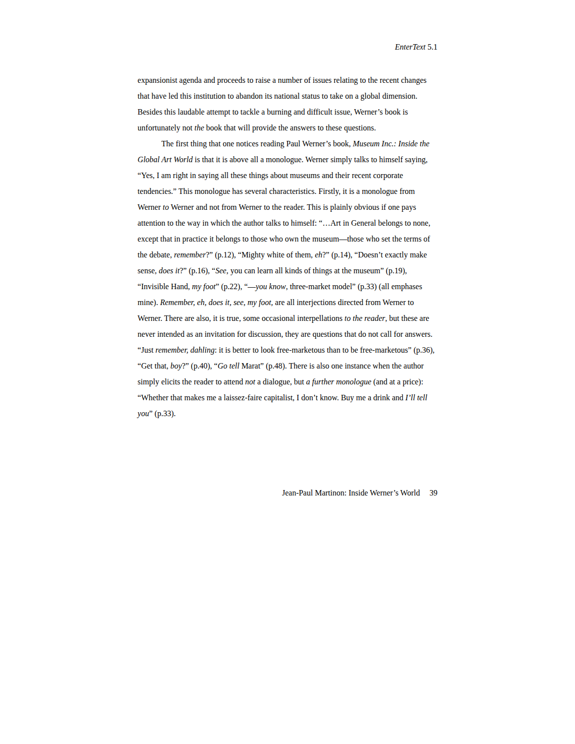EnterText 5.1
expansionist agenda and proceeds to raise a number of issues relating to the recent changes that have led this institution to abandon its national status to take on a global dimension. Besides this laudable attempt to tackle a burning and difficult issue, Werner’s book is unfortunately not the book that will provide the answers to these questions.
The first thing that one notices reading Paul Werner’s book, Museum Inc.: Inside the Global Art World is that it is above all a monologue. Werner simply talks to himself saying, “Yes, I am right in saying all these things about museums and their recent corporate tendencies.” This monologue has several characteristics. Firstly, it is a monologue from Werner to Werner and not from Werner to the reader. This is plainly obvious if one pays attention to the way in which the author talks to himself: “…Art in General belongs to none, except that in practice it belongs to those who own the museum—those who set the terms of the debate, remember?” (p.12), “Mighty white of them, eh?” (p.14), “Doesn’t exactly make sense, does it?” (p.16), “See, you can learn all kinds of things at the museum” (p.19), “Invisible Hand, my foot” (p.22), “—you know, three-market model” (p.33) (all emphases mine). Remember, eh, does it, see, my foot, are all interjections directed from Werner to Werner. There are also, it is true, some occasional interpellations to the reader, but these are never intended as an invitation for discussion, they are questions that do not call for answers. “Just remember, dahling: it is better to look free-marketous than to be free-marketous” (p.36), “Get that, boy?” (p.40), “Go tell Marat” (p.48). There is also one instance when the author simply elicits the reader to attend not a dialogue, but a further monologue (and at a price): “Whether that makes me a laissez-faire capitalist, I don’t know. Buy me a drink and I’ll tell you” (p.33).
Jean-Paul Martinon: Inside Werner’s World39